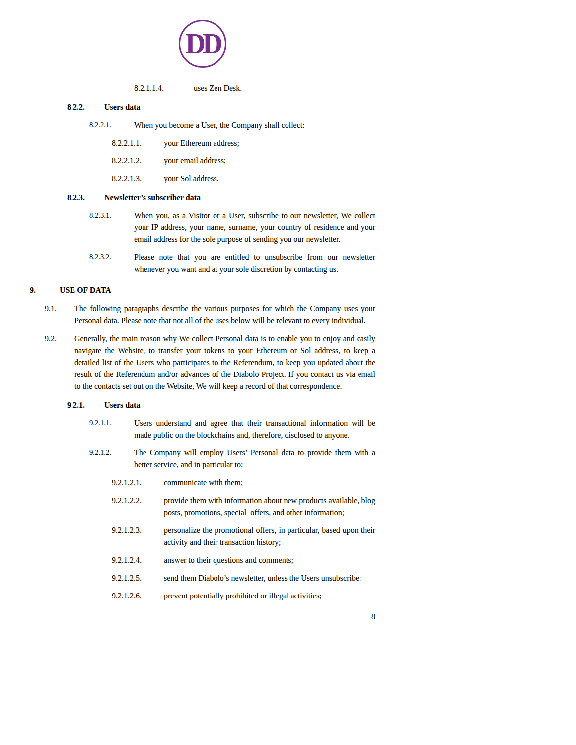DD
8.2.1.1.4. uses Zen Desk.
8.2.2. Users data
8.2.2.1. When you become a User, the Company shall collect:
8.2.2.1.1. your Ethereum address;
8.2.2.1.2. your email address;
8.2.2.1.3. your Sol address.
8.2.3. Newsletter’s subscriber data
8.2.3.1. When you, as a Visitor or a User, subscribe to our newsletter, We collect your IP address, your name, surname, your country of residence and your email address for the sole purpose of sending you our newsletter.
8.2.3.2. Please note that you are entitled to unsubscribe from our newsletter whenever you want and at your sole discretion by contacting us.
9. Use of data
9.1. The following paragraphs describe the various purposes for which the Company uses your Personal data. Please note that not all of the uses below will be relevant to every individual.
9.2. Generally, the main reason why We collect Personal data is to enable you to enjoy and easily navigate the Website, to transfer your tokens to your Ethereum or Sol address, to keep a detailed list of the Users who participates to the Referendum, to keep you updated about the result of the Referendum and/or advances of the Diabolo Project. If you contact us via email to the contacts set out on the Website, We will keep a record of that correspondence.
9.2.1. Users data
9.2.1.1. Users understand and agree that their transactional information will be made public on the blockchains and, therefore, disclosed to anyone.
9.2.1.2. The Company will employ Users’ Personal data to provide them with a better service, and in particular to:
9.2.1.2.1. communicate with them;
9.2.1.2.2. provide them with information about new products available, blog posts, promotions, special offers, and other information;
9.2.1.2.3. personalize the promotional offers, in particular, based upon their activity and their transaction history;
9.2.1.2.4. answer to their questions and comments;
9.2.1.2.5. send them Diabolo’s newsletter, unless the Users unsubscribe;
9.2.1.2.6. prevent potentially prohibited or illegal activities;
8